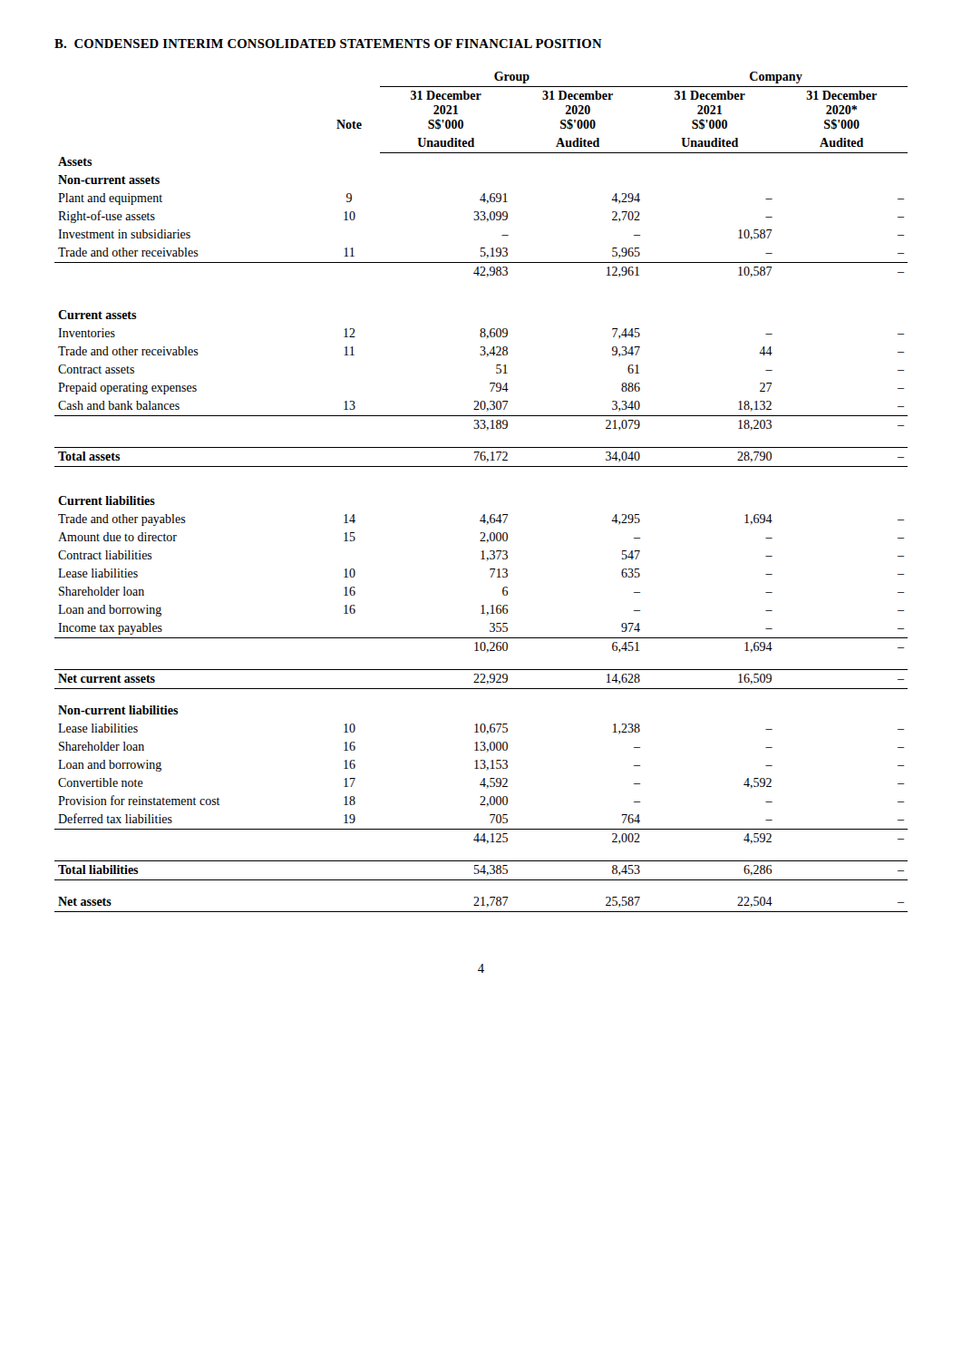B. CONDENSED INTERIM CONSOLIDATED STATEMENTS OF FINANCIAL POSITION
| | | Group | Company |
| --- | --- | --- | --- |
| | Note | 31 December 2021 S$'000 | 31 December 2020 S$'000 | 31 December 2021 S$'000 | 31 December 2020* S$'000 |
| | | Unaudited | Audited | Unaudited | Audited |
| Assets | | | | | |
| Non-current assets | | | | | |
| Plant and equipment | 9 | 4,691 | 4,294 | – | – |
| Right-of-use assets | 10 | 33,099 | 2,702 | – | – |
| Investment in subsidiaries | | – | – | 10,587 | – |
| Trade and other receivables | 11 | 5,193 | 5,965 | – | – |
| | | 42,983 | 12,961 | 10,587 | – |
| Current assets | | | | | |
| Inventories | 12 | 8,609 | 7,445 | – | – |
| Trade and other receivables | 11 | 3,428 | 9,347 | 44 | – |
| Contract assets | | 51 | 61 | – | – |
| Prepaid operating expenses | | 794 | 886 | 27 | – |
| Cash and bank balances | 13 | 20,307 | 3,340 | 18,132 | – |
| | | 33,189 | 21,079 | 18,203 | – |
| Total assets | | 76,172 | 34,040 | 28,790 | – |
| Current liabilities | | | | | |
| Trade and other payables | 14 | 4,647 | 4,295 | 1,694 | – |
| Amount due to director | 15 | 2,000 | – | – | – |
| Contract liabilities | | 1,373 | 547 | – | – |
| Lease liabilities | 10 | 713 | 635 | – | – |
| Shareholder loan | 16 | 6 | – | – | – |
| Loan and borrowing | 16 | 1,166 | – | – | – |
| Income tax payables | | 355 | 974 | – | – |
| | | 10,260 | 6,451 | 1,694 | – |
| Net current assets | | 22,929 | 14,628 | 16,509 | – |
| Non-current liabilities | | | | | |
| Lease liabilities | 10 | 10,675 | 1,238 | – | – |
| Shareholder loan | 16 | 13,000 | – | – | – |
| Loan and borrowing | 16 | 13,153 | – | – | – |
| Convertible note | 17 | 4,592 | – | 4,592 | – |
| Provision for reinstatement cost | 18 | 2,000 | – | – | – |
| Deferred tax liabilities | 19 | 705 | 764 | – | – |
| | | 44,125 | 2,002 | 4,592 | – |
| Total liabilities | | 54,385 | 8,453 | 6,286 | – |
| Net assets | | 21,787 | 25,587 | 22,504 | – |
4